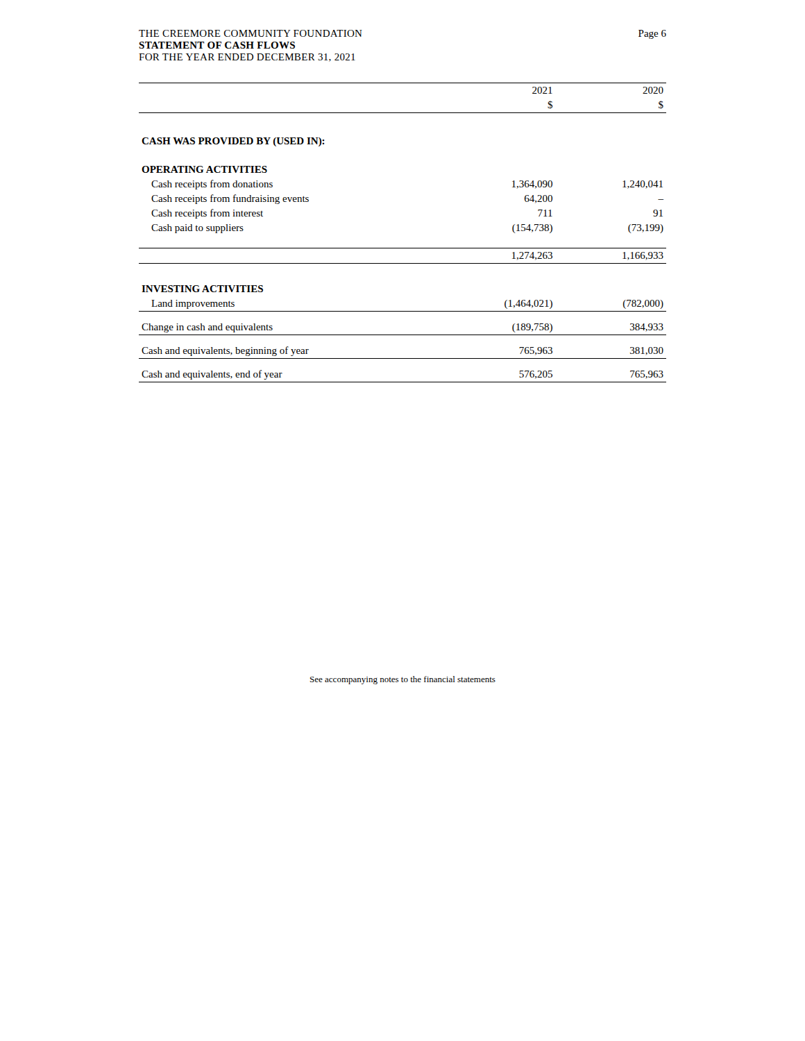Page 6
THE CREEMORE COMMUNITY FOUNDATION
STATEMENT OF CASH FLOWS
FOR THE YEAR ENDED DECEMBER 31, 2021
| | 2021 | 2020 |
| --- | --- | --- |
| | $ | $ |
| CASH WAS PROVIDED BY (USED IN): | | |
| OPERATING ACTIVITIES | | |
| Cash receipts from donations | 1,364,090 | 1,240,041 |
| Cash receipts from fundraising events | 64,200 | – |
| Cash receipts from interest | 711 | 91 |
| Cash paid to suppliers | (154,738) | (73,199) |
| | 1,274,263 | 1,166,933 |
| INVESTING ACTIVITIES | | |
| Land improvements | (1,464,021) | (782,000) |
| Change in cash and equivalents | (189,758) | 384,933 |
| Cash and equivalents, beginning of year | 765,963 | 381,030 |
| Cash and equivalents, end of year | 576,205 | 765,963 |
See accompanying notes to the financial statements